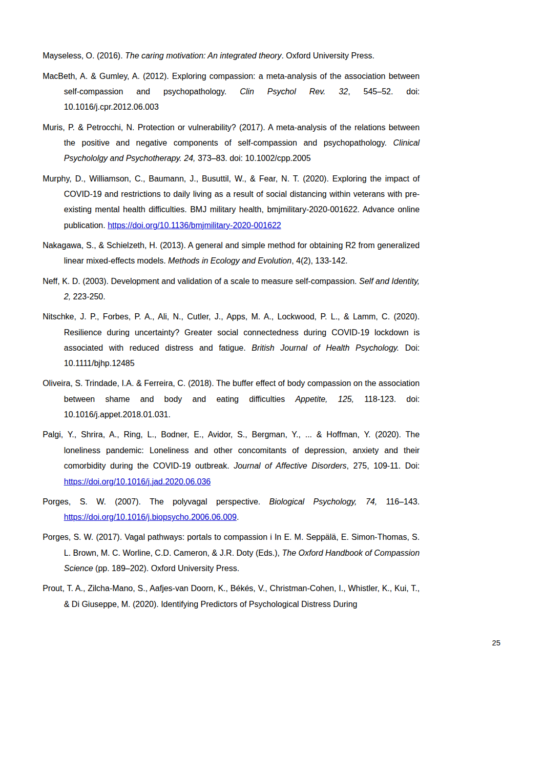Mayseless, O. (2016). The caring motivation: An integrated theory. Oxford University Press.
MacBeth, A. & Gumley, A. (2012). Exploring compassion: a meta-analysis of the association between self-compassion and psychopathology. Clin Psychol Rev. 32, 545–52. doi: 10.1016/j.cpr.2012.06.003
Muris, P. & Petrocchi, N. Protection or vulnerability? (2017). A meta-analysis of the relations between the positive and negative components of self-compassion and psychopathology. Clinical Psychololgy and Psychotherapy. 24, 373–83. doi: 10.1002/cpp.2005
Murphy, D., Williamson, C., Baumann, J., Busuttil, W., & Fear, N. T. (2020). Exploring the impact of COVID-19 and restrictions to daily living as a result of social distancing within veterans with pre-existing mental health difficulties. BMJ military health, bmjmilitary-2020-001622. Advance online publication. https://doi.org/10.1136/bmjmilitary-2020-001622
Nakagawa, S., & Schielzeth, H. (2013). A general and simple method for obtaining R2 from generalized linear mixed-effects models. Methods in Ecology and Evolution, 4(2), 133-142.
Neff, K. D. (2003). Development and validation of a scale to measure self-compassion. Self and Identity, 2, 223-250.
Nitschke, J. P., Forbes, P. A., Ali, N., Cutler, J., Apps, M. A., Lockwood, P. L., & Lamm, C. (2020). Resilience during uncertainty? Greater social connectedness during COVID-19 lockdown is associated with reduced distress and fatigue. British Journal of Health Psychology. Doi: 10.1111/bjhp.12485
Oliveira, S. Trindade, I.A. & Ferreira, C. (2018). The buffer effect of body compassion on the association between shame and body and eating difficulties Appetite, 125, 118-123. doi: 10.1016/j.appet.2018.01.031.
Palgi, Y., Shrira, A., Ring, L., Bodner, E., Avidor, S., Bergman, Y., ... & Hoffman, Y. (2020). The loneliness pandemic: Loneliness and other concomitants of depression, anxiety and their comorbidity during the COVID-19 outbreak. Journal of Affective Disorders, 275, 109-11. Doi: https://doi.org/10.1016/j.jad.2020.06.036
Porges, S. W. (2007). The polyvagal perspective. Biological Psychology, 74, 116–143. https://doi.org/10.1016/j.biopsycho.2006.06.009.
Porges, S. W. (2017). Vagal pathways: portals to compassion i In E. M. Seppälä, E. Simon-Thomas, S. L. Brown, M. C. Worline, C.D. Cameron, & J.R. Doty (Eds.), The Oxford Handbook of Compassion Science (pp. 189–202). Oxford University Press.
Prout, T. A., Zilcha-Mano, S., Aafjes-van Doorn, K., Békés, V., Christman-Cohen, I., Whistler, K., Kui, T., & Di Giuseppe, M. (2020). Identifying Predictors of Psychological Distress During
25